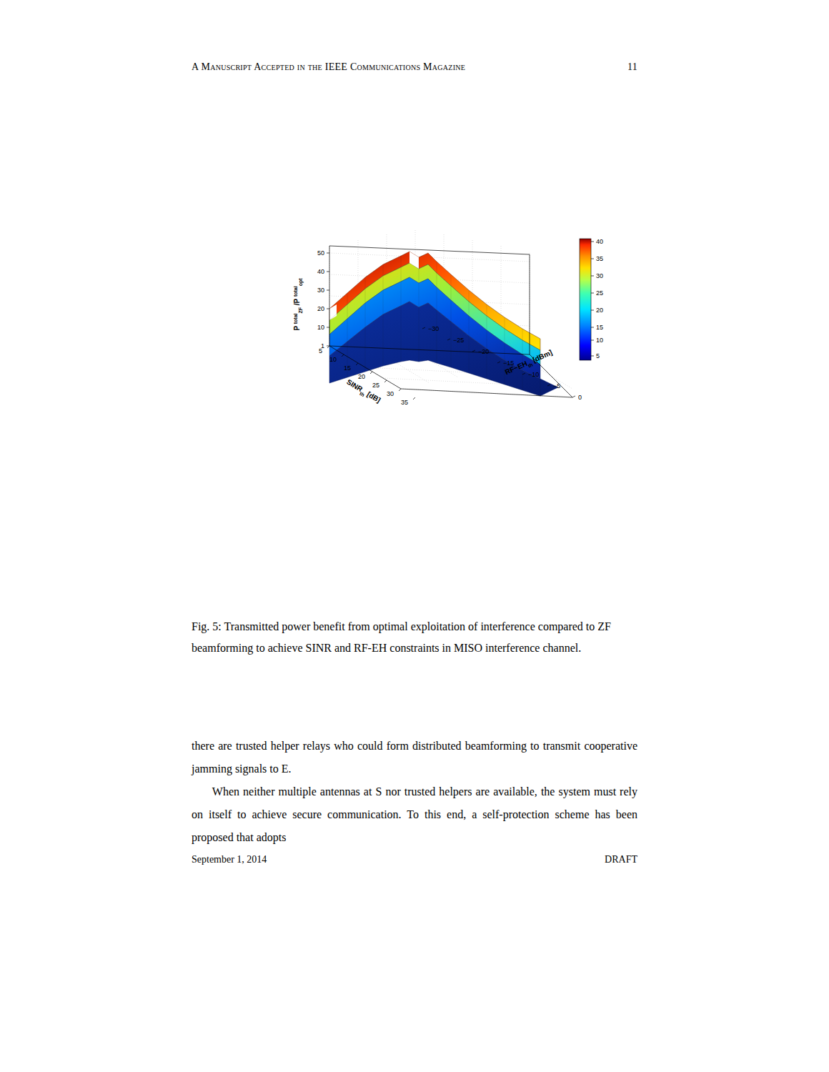A Manuscript Accepted in the IEEE Communications Magazine 11
50 40 30 20 10 1 P totalZF /P totalopt 5 10 15 20 25 30 35 SINRth [dB] 0 −5 −10 −15 −20 −25 −30 RF−EHth [dBm] 40 35 30 25 20 15 10 5
Fig. 5: Transmitted power benefit from optimal exploitation of interference compared to ZF beamforming to achieve SINR and RF-EH constraints in MISO interference channel.
there are trusted helper relays who could form distributed beamforming to transmit cooperative jamming signals to E.
When neither multiple antennas at S nor trusted helpers are available, the system must rely on itself to achieve secure communication. To this end, a self-protection scheme has been proposed that adopts
September 1, 2014 DRAFT